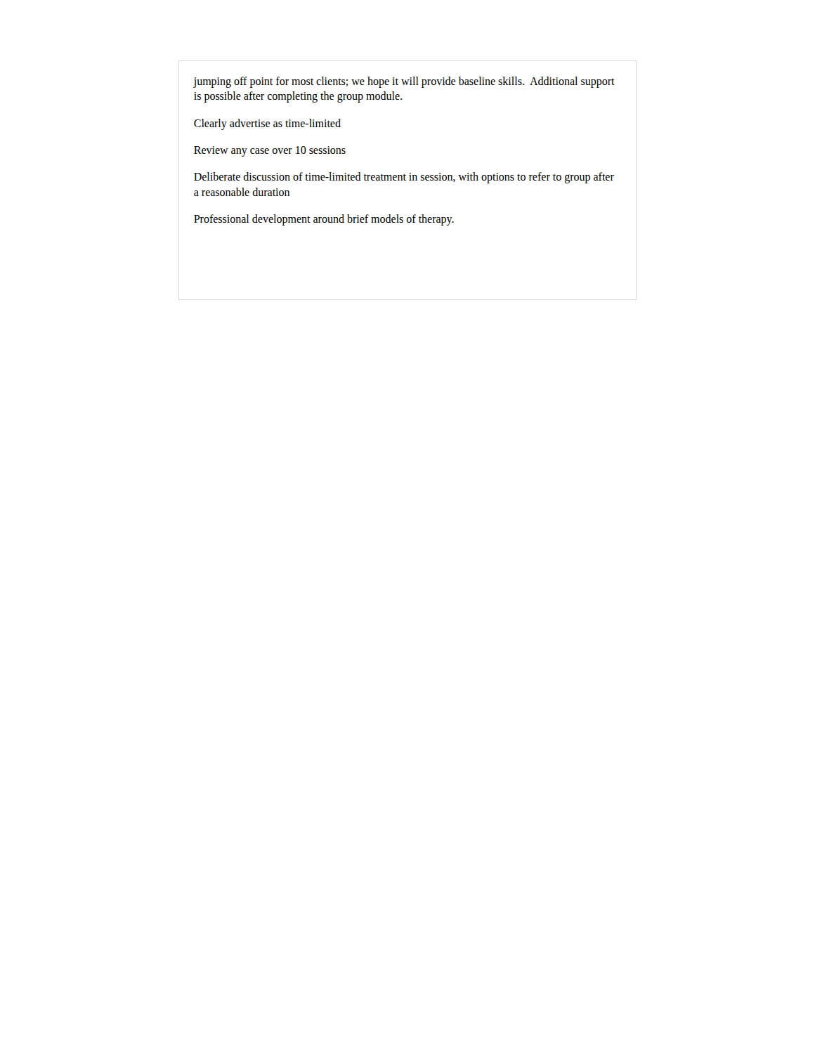jumping off point for most clients; we hope it will provide baseline skills. Additional support is possible after completing the group module.
Clearly advertise as time-limited
Review any case over 10 sessions
Deliberate discussion of time-limited treatment in session, with options to refer to group after a reasonable duration
Professional development around brief models of therapy.